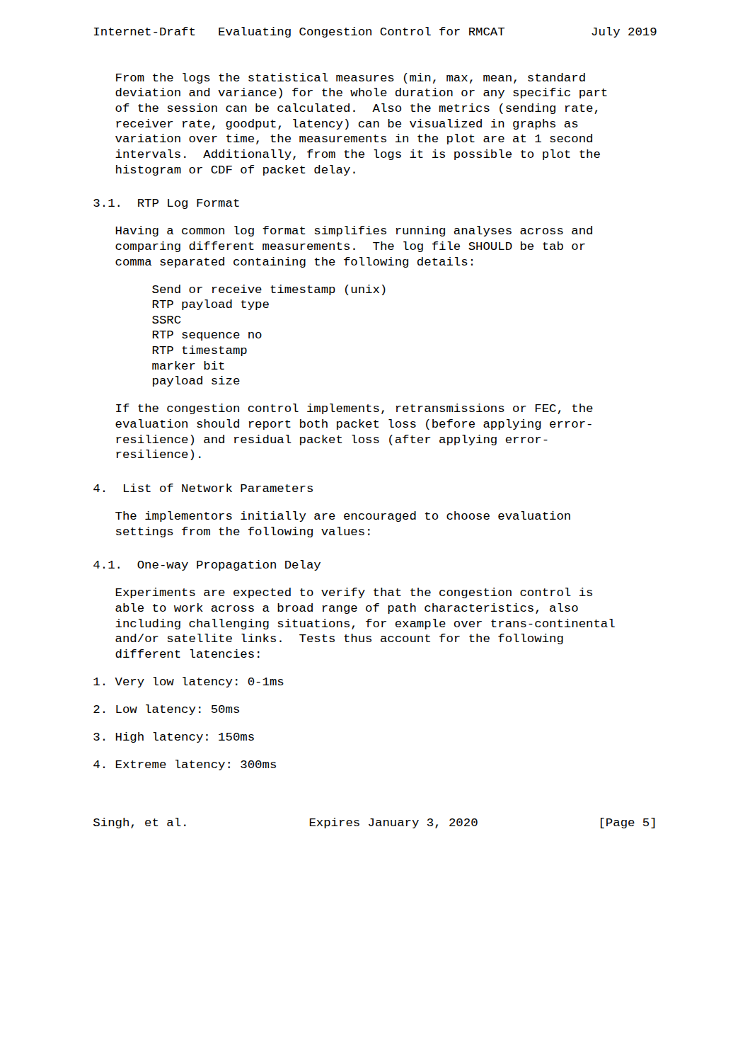Internet-Draft Evaluating Congestion Control for RMCAT July 2019
From the logs the statistical measures (min, max, mean, standard deviation and variance) for the whole duration or any specific part of the session can be calculated. Also the metrics (sending rate, receiver rate, goodput, latency) can be visualized in graphs as variation over time, the measurements in the plot are at 1 second intervals. Additionally, from the logs it is possible to plot the histogram or CDF of packet delay.
3.1. RTP Log Format
Having a common log format simplifies running analyses across and comparing different measurements. The log file SHOULD be tab or comma separated containing the following details:
Send or receive timestamp (unix) RTP payload type SSRC RTP sequence no RTP timestamp marker bit payload size
If the congestion control implements, retransmissions or FEC, the evaluation should report both packet loss (before applying error- resilience) and residual packet loss (after applying error- resilience).
4. List of Network Parameters
The implementors initially are encouraged to choose evaluation settings from the following values:
4.1. One-way Propagation Delay
Experiments are expected to verify that the congestion control is able to work across a broad range of path characteristics, also including challenging situations, for example over trans-continental and/or satellite links. Tests thus account for the following different latencies:
1. Very low latency: 0-1ms
2. Low latency: 50ms
3. High latency: 150ms
4. Extreme latency: 300ms
Singh, et al. Expires January 3, 2020[Page 5]